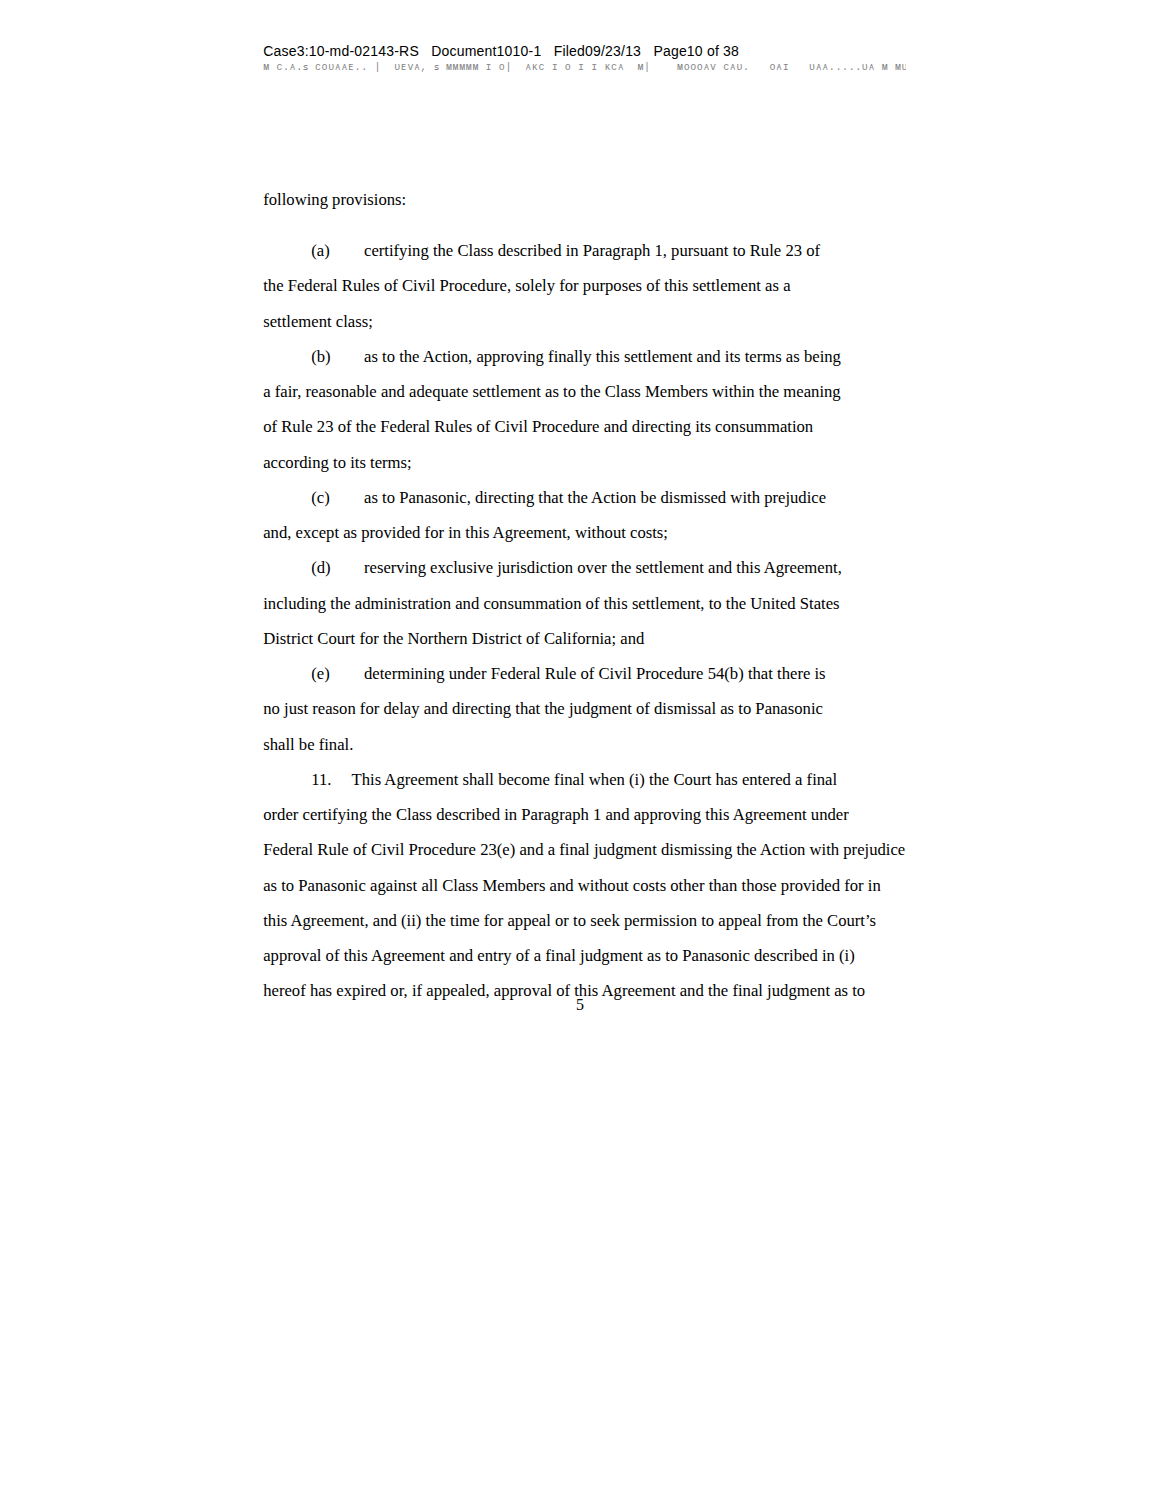Case3:10-md-02143-RS Document1010-1 Filed09/23/13 Page10 of 38
ᴍ ᴄ.ᴀ.ꜱ ᴄᴏᴜᴀᴀᴇ.. | ᴜᴇᴠᴀ, ꜱ ᴍᴍᴍᴍᴍ ɪ ᴏ| ᴀᴋᴄ ɪ ᴏ ɪ ɪ ᴋᴄᴀ ᴍ| ᴍᴏᴏᴏᴀᴠ ᴄᴀᴜ. ᴏᴀɪ ᴜᴀᴀ.....ᴜᴀ ᴍ ᴍᴜᴀ ɪ ɪ ᴀᴍᴍ ᴍ ᴍᴍᴍᴏᴏᴏᴏ ᴍ
following provisions:
(a) certifying the Class described in Paragraph 1, pursuant to Rule 23 of
the Federal Rules of Civil Procedure, solely for purposes of this settlement as a
settlement class;
(b) as to the Action, approving finally this settlement and its terms as being
a fair, reasonable and adequate settlement as to the Class Members within the meaning
of Rule 23 of the Federal Rules of Civil Procedure and directing its consummation
according to its terms;
(c) as to Panasonic, directing that the Action be dismissed with prejudice
and, except as provided for in this Agreement, without costs;
(d) reserving exclusive jurisdiction over the settlement and this Agreement,
including the administration and consummation of this settlement, to the United States
District Court for the Northern District of California; and
(e) determining under Federal Rule of Civil Procedure 54(b) that there is
no just reason for delay and directing that the judgment of dismissal as to Panasonic
shall be final.
11. This Agreement shall become final when (i) the Court has entered a final
order certifying the Class described in Paragraph 1 and approving this Agreement under
Federal Rule of Civil Procedure 23(e) and a final judgment dismissing the Action with prejudice
as to Panasonic against all Class Members and without costs other than those provided for in
this Agreement, and (ii) the time for appeal or to seek permission to appeal from the Court’s
approval of this Agreement and entry of a final judgment as to Panasonic described in (i)
hereof has expired or, if appealed, approval of this Agreement and the final judgment as to
5